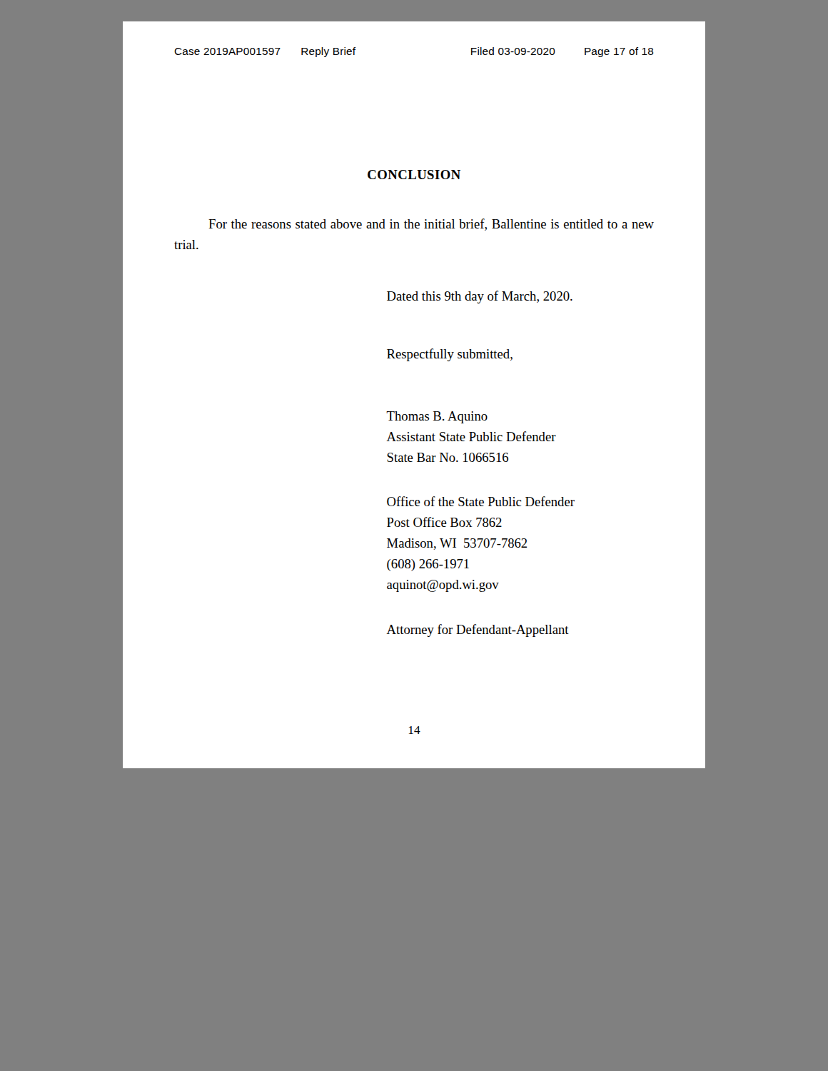Case 2019AP001597 Reply Brief
Filed 03-09-2020 Page 17 of 18
CONCLUSION
For the reasons stated above and in the initial brief, Ballentine is entitled to a new trial.
Dated this 9th day of March, 2020.
Respectfully submitted,
Thomas B. Aquino
Assistant State Public Defender
State Bar No. 1066516
Office of the State Public Defender
Post Office Box 7862
Madison, WI 53707-7862
(608) 266-1971
aquinot@opd.wi.gov
Attorney for Defendant-Appellant
14